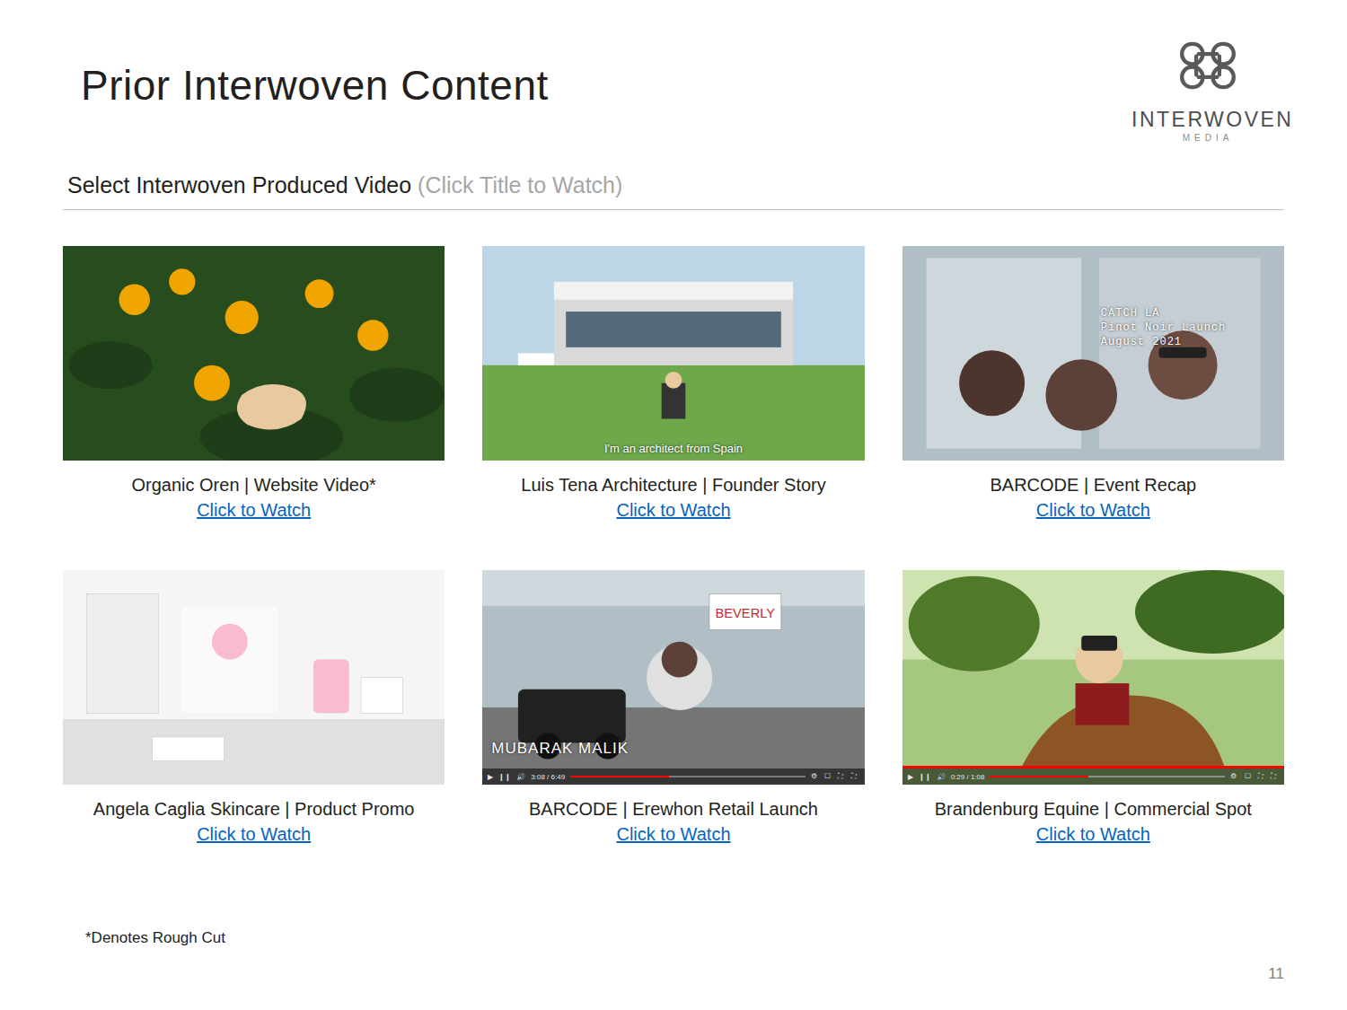INTERWOVEN
MEDIA
Prior Interwoven Content
Select Interwoven Produced Video (Click Title to Watch)
Organic Oren | Website Video*
Click to Watch
I'm an architect from Spain
Luis Tena Architecture | Founder Story
Click to Watch
CATCH LA
Pinot Noir Launch
August 2021
BARCODE | Event Recap
Click to Watch
Angela Caglia Skincare | Product Promo
Click to Watch
MUBARAK MALIK
▶❙❙🔊 3:08 / 6:49 ⚙ ☐ ⛶ ⛶
BARCODE | Erewhon Retail Launch
Click to Watch
▶❙❙🔊 0:29 / 1:08 ⚙ ☐ ⛶ ⛶
Brandenburg Equine | Commercial Spot
Click to Watch
*Denotes Rough Cut
11